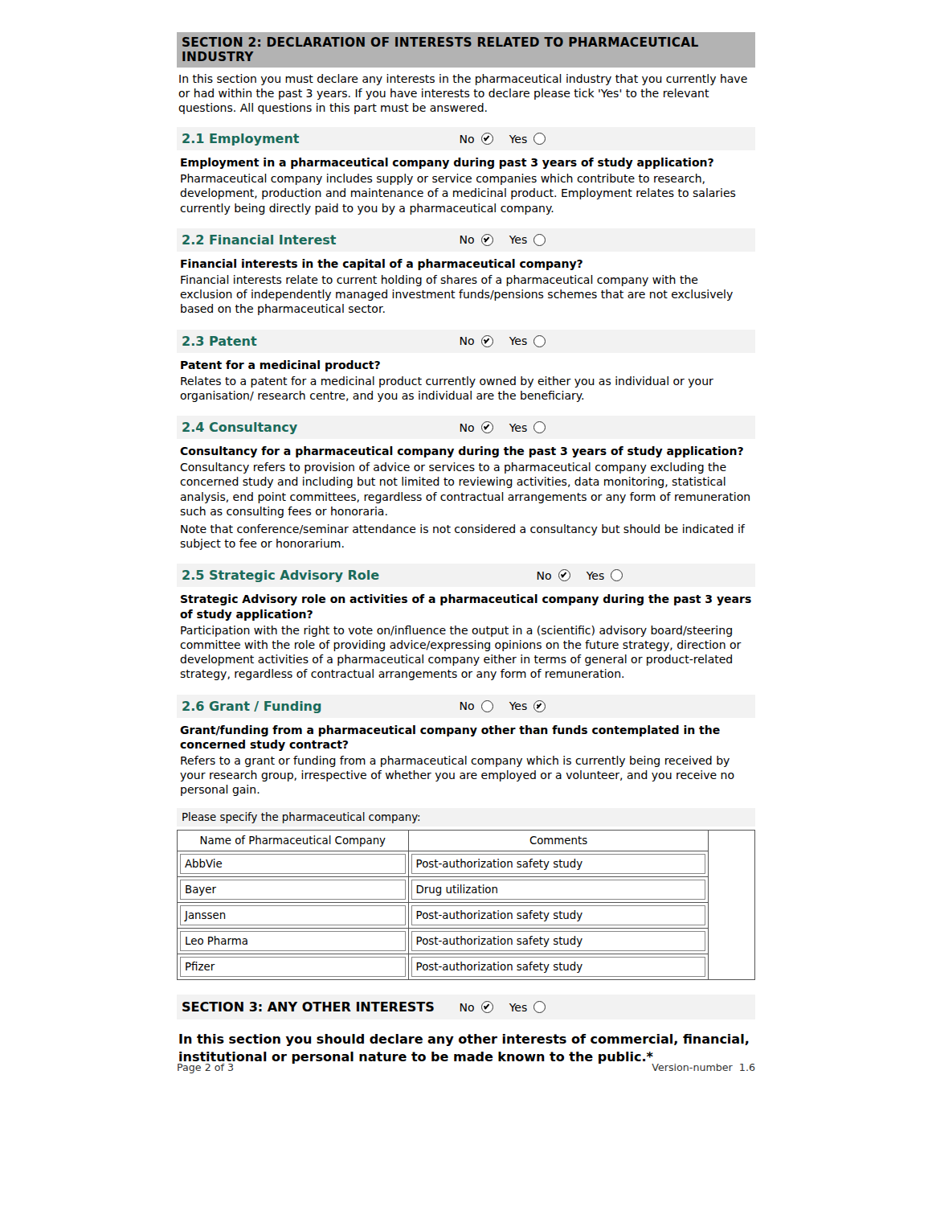SECTION 2: DECLARATION OF INTERESTS RELATED TO PHARMACEUTICAL INDUSTRY
In this section you must declare any interests in the pharmaceutical industry that you currently have or had within the past 3 years. If you have interests to declare please tick 'Yes' to the relevant questions. All questions in this part must be answered.
2.1 Employment No Yes
Employment in a pharmaceutical company during past 3 years of study application?
Pharmaceutical company includes supply or service companies which contribute to research, development, production and maintenance of a medicinal product. Employment relates to salaries currently being directly paid to you by a pharmaceutical company.
2.2 Financial Interest No Yes
Financial interests in the capital of a pharmaceutical company?
Financial interests relate to current holding of shares of a pharmaceutical company with the exclusion of independently managed investment funds/pensions schemes that are not exclusively based on the pharmaceutical sector.
2.3 Patent No Yes
Patent for a medicinal product?
Relates to a patent for a medicinal product currently owned by either you as individual or your organisation/ research centre, and you as individual are the beneficiary.
2.4 Consultancy No Yes
Consultancy for a pharmaceutical company during the past 3 years of study application?
Consultancy refers to provision of advice or services to a pharmaceutical company excluding the concerned study and including but not limited to reviewing activities, data monitoring, statistical analysis, end point committees, regardless of contractual arrangements or any form of remuneration such as consulting fees or honoraria.
Note that conference/seminar attendance is not considered a consultancy but should be indicated if subject to fee or honorarium.
2.5 Strategic Advisory Role No Yes
Strategic Advisory role on activities of a pharmaceutical company during the past 3 years of study application?
Participation with the right to vote on/influence the output in a (scientific) advisory board/steering committee with the role of providing advice/expressing opinions on the future strategy, direction or development activities of a pharmaceutical company either in terms of general or product-related strategy, regardless of contractual arrangements or any form of remuneration.
2.6 Grant / Funding No Yes
Grant/funding from a pharmaceutical company other than funds contemplated in the concerned study contract?
Refers to a grant or funding from a pharmaceutical company which is currently being received by your research group, irrespective of whether you are employed or a volunteer, and you receive no personal gain.
Please specify the pharmaceutical company:
| Name of Pharmaceutical Company | Comments | |
| --- | --- | --- |
| AbbVie | Post-authorization safety study | |
| Bayer | Drug utilization | |
| Janssen | Post-authorization safety study | |
| Leo Pharma | Post-authorization safety study | |
| Pfizer | Post-authorization safety study | |
SECTION 3: ANY OTHER INTERESTS No Yes
In this section you should declare any other interests of commercial, financial, institutional or personal nature to be made known to the public.*
Page 2 of 3 Version-number 1.6